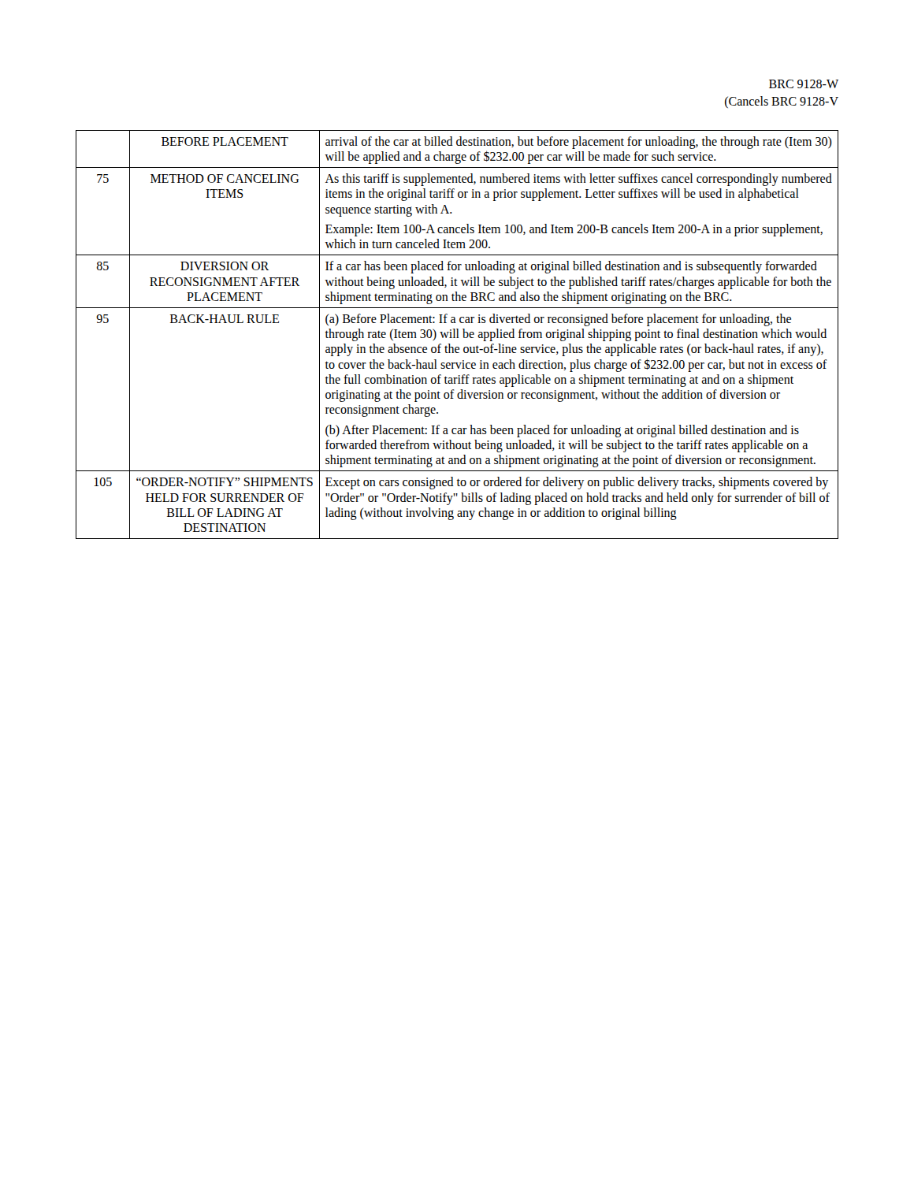BRC 9128-W
(Cancels BRC 9128-V
| | BEFORE PLACEMENT | arrival of the car at billed destination, but before placement for unloading, the through rate (Item 30) will be applied and a charge of $232.00 per car will be made for such service. |
| 75 | METHOD OF CANCELING ITEMS | As this tariff is supplemented, numbered items with letter suffixes cancel correspondingly numbered items in the original tariff or in a prior supplement. Letter suffixes will be used in alphabetical sequence starting with A. Example: Item 100-A cancels Item 100, and Item 200-B cancels Item 200-A in a prior supplement, which in turn canceled Item 200. |
| 85 | DIVERSION OR RECONSIGNMENT AFTER PLACEMENT | If a car has been placed for unloading at original billed destination and is subsequently forwarded without being unloaded, it will be subject to the published tariff rates/charges applicable for both the shipment terminating on the BRC and also the shipment originating on the BRC. |
| 95 | BACK-HAUL RULE | (a) Before Placement: If a car is diverted or reconsigned before placement for unloading, the through rate (Item 30) will be applied from original shipping point to final destination which would apply in the absence of the out-of-line service, plus the applicable rates (or back-haul rates, if any), to cover the back-haul service in each direction, plus charge of $232.00 per car, but not in excess of the full combination of tariff rates applicable on a shipment terminating at and on a shipment originating at the point of diversion or reconsignment, without the addition of diversion or reconsignment charge. (b) After Placement: If a car has been placed for unloading at original billed destination and is forwarded therefrom without being unloaded, it will be subject to the tariff rates applicable on a shipment terminating at and on a shipment originating at the point of diversion or reconsignment. |
| 105 | “ORDER-NOTIFY” SHIPMENTS HELD FOR SURRENDER OF BILL OF LADING AT DESTINATION | Except on cars consigned to or ordered for delivery on public delivery tracks, shipments covered by "Order" or "Order-Notify" bills of lading placed on hold tracks and held only for surrender of bill of lading (without involving any change in or addition to original billing |